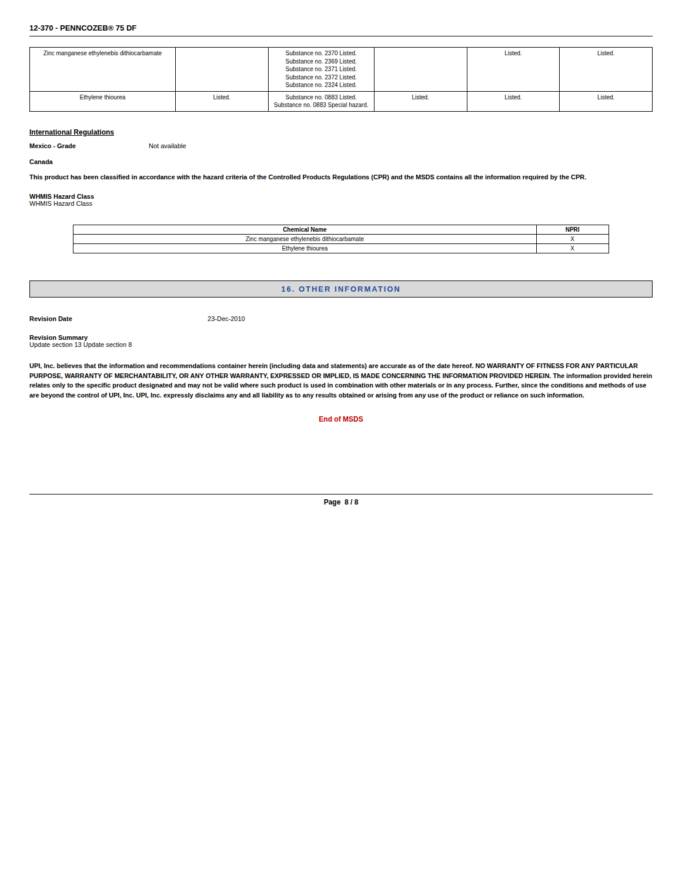12-370 - PENNCOZEB® 75 DF
| Zinc manganese ethylenebis dithiocarbamate | | Substance no. 2370 Listed. Substance no. 2369 Listed. Substance no. 2371 Listed. Substance no. 2372 Listed. Substance no. 2324 Listed. | | Listed. | Listed. |
| Ethylene thiourea | Listed. | Substance no. 0883 Listed. Substance no. 0883 Special hazard. | Listed. | Listed. | Listed. |
International Regulations
Mexico - Grade Not available
Canada
This product has been classified in accordance with the hazard criteria of the Controlled Products Regulations (CPR) and the MSDS contains all the information required by the CPR.
WHMIS Hazard Class
WHMIS Hazard Class
| Chemical Name | NPRI |
| --- | --- |
| Zinc manganese ethylenebis dithiocarbamate | X |
| Ethylene thiourea | X |
16. OTHER INFORMATION
Revision Date 23-Dec-2010
Revision Summary Update section 13 Update section 8
UPI, Inc. believes that the information and recommendations container herein (including data and statements) are accurate as of the date hereof. NO WARRANTY OF FITNESS FOR ANY PARTICULAR PURPOSE, WARRANTY OF MERCHANTABILITY, OR ANY OTHER WARRANTY, EXPRESSED OR IMPLIED, IS MADE CONCERNING THE INFORMATION PROVIDED HEREIN. The information provided herein relates only to the specific product designated and may not be valid where such product is used in combination with other materials or in any process. Further, since the conditions and methods of use are beyond the control of UPI, Inc. UPI, Inc. expressly disclaims any and all liability as to any results obtained or arising from any use of the product or reliance on such information.
End of MSDS
Page 8 / 8